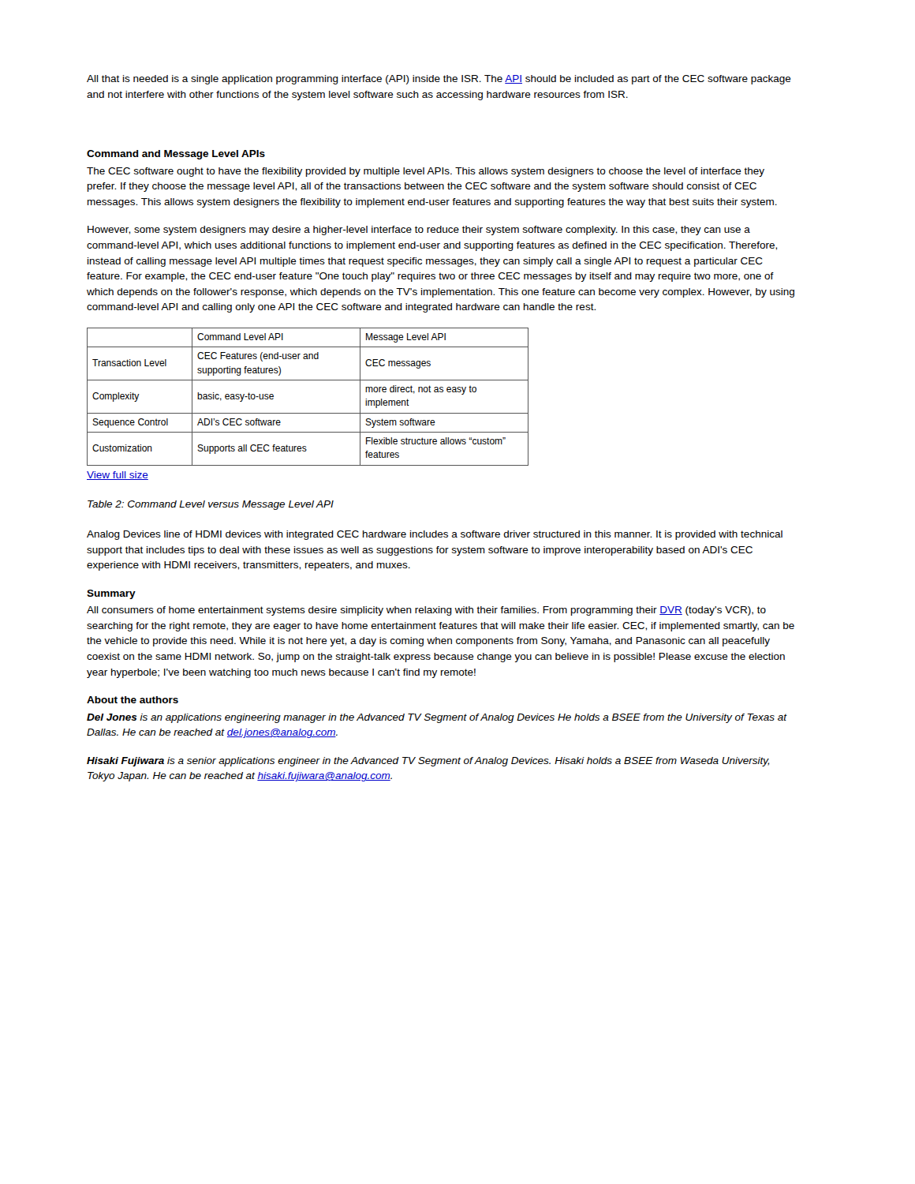All that is needed is a single application programming interface (API) inside the ISR. The API should be included as part of the CEC software package and not interfere with other functions of the system level software such as accessing hardware resources from ISR.
Command and Message Level APIs
The CEC software ought to have the flexibility provided by multiple level APIs. This allows system designers to choose the level of interface they prefer. If they choose the message level API, all of the transactions between the CEC software and the system software should consist of CEC messages. This allows system designers the flexibility to implement end-user features and supporting features the way that best suits their system.
However, some system designers may desire a higher-level interface to reduce their system software complexity. In this case, they can use a command-level API, which uses additional functions to implement end-user and supporting features as defined in the CEC specification. Therefore, instead of calling message level API multiple times that request specific messages, they can simply call a single API to request a particular CEC feature. For example, the CEC end-user feature "One touch play" requires two or three CEC messages by itself and may require two more, one of which depends on the follower's response, which depends on the TV's implementation. This one feature can become very complex. However, by using command-level API and calling only one API the CEC software and integrated hardware can handle the rest.
| | Command Level API | Message Level API |
| Transaction Level | CEC Features (end-user and supporting features) | CEC messages |
| Complexity | basic, easy-to-use | more direct, not as easy to implement |
| Sequence Control | ADI’s CEC software | System software |
| Customization | Supports all CEC features | Flexible structure allows “custom” features |
View full size
Table 2: Command Level versus Message Level API
Analog Devices line of HDMI devices with integrated CEC hardware includes a software driver structured in this manner. It is provided with technical support that includes tips to deal with these issues as well as suggestions for system software to improve interoperability based on ADI's CEC experience with HDMI receivers, transmitters, repeaters, and muxes.
Summary
All consumers of home entertainment systems desire simplicity when relaxing with their families. From programming their DVR (today's VCR), to searching for the right remote, they are eager to have home entertainment features that will make their life easier. CEC, if implemented smartly, can be the vehicle to provide this need. While it is not here yet, a day is coming when components from Sony, Yamaha, and Panasonic can all peacefully coexist on the same HDMI network. So, jump on the straight-talk express because change you can believe in is possible! Please excuse the election year hyperbole; I've been watching too much news because I can't find my remote!
About the authors
Del Jones is an applications engineering manager in the Advanced TV Segment of Analog Devices He holds a BSEE from the University of Texas at Dallas. He can be reached at del.jones@analog.com.
Hisaki Fujiwara is a senior applications engineer in the Advanced TV Segment of Analog Devices. Hisaki holds a BSEE from Waseda University, Tokyo Japan. He can be reached at hisaki.fujiwara@analog.com.